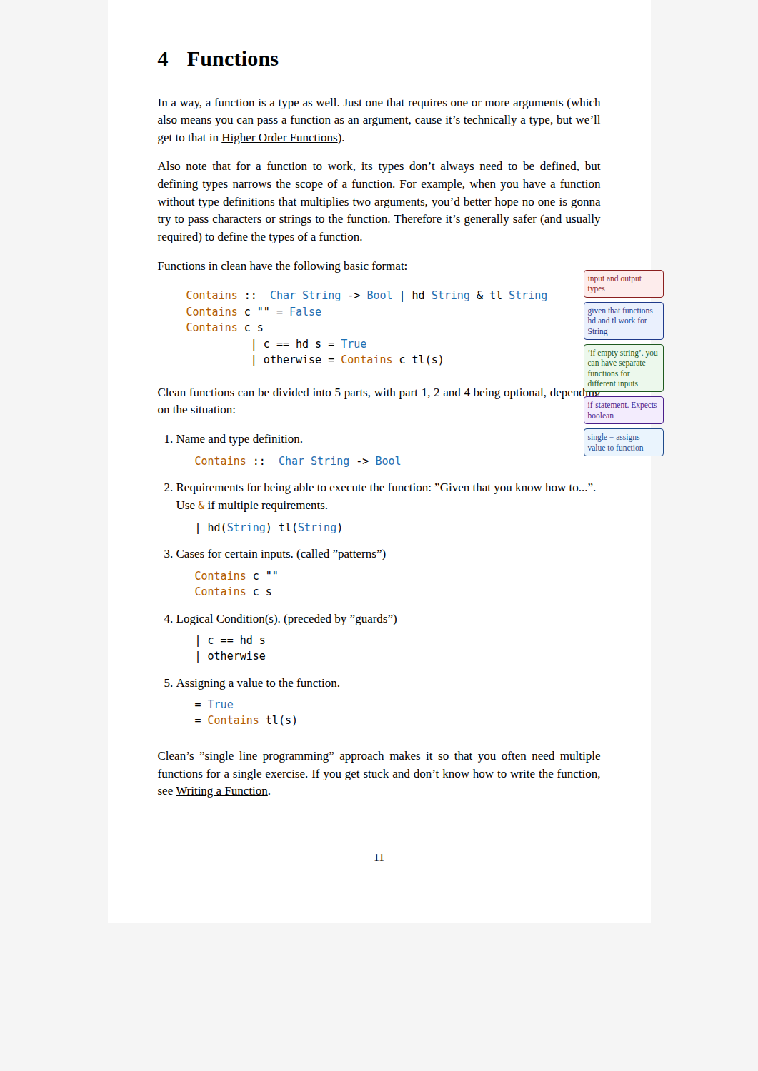4 Functions
In a way, a function is a type as well. Just one that requires one or more arguments (which also means you can pass a function as an argument, cause it’s technically a type, but we’ll get to that in Higher Order Functions).
Also note that for a function to work, its types don’t always need to be defined, but defining types narrows the scope of a function. For example, when you have a function without type definitions that multiplies two arguments, you’d better hope no one is gonna try to pass characters or strings to the function. Therefore it’s generally safer (and usually required) to define the types of a function.
Functions in clean have the following basic format:
Contains ::  Char String -> Bool | hd String & tl String
Contains c "" = False
Contains c s
          | c == hd s = True
          | otherwise = Contains c tl(s)
Clean functions can be divided into 5 parts, with part 1, 2 and 4 being optional, depending on the situation:
Name and type definition.
Contains ::  Char String -> Bool
Requirements for being able to execute the function: ”Given that you know how to...”. Use & if multiple requirements.
| hd(String) tl(String)
Cases for certain inputs. (called ”patterns”)
Contains c ""
Contains c s
Logical Condition(s). (preceded by ”guards”)
| c == hd s
| otherwise
Assigning a value to the function.
= True
= Contains tl(s)
Clean’s ”single line programming” approach makes it so that you often need multiple functions for a single exercise. If you get stuck and don’t know how to write the function, see Writing a Function.
input and output types
given that functions hd and tl work for String
’if empty string’. you can have separate functions for different inputs
if-statement. Expects boolean
single = assigns value to function
11